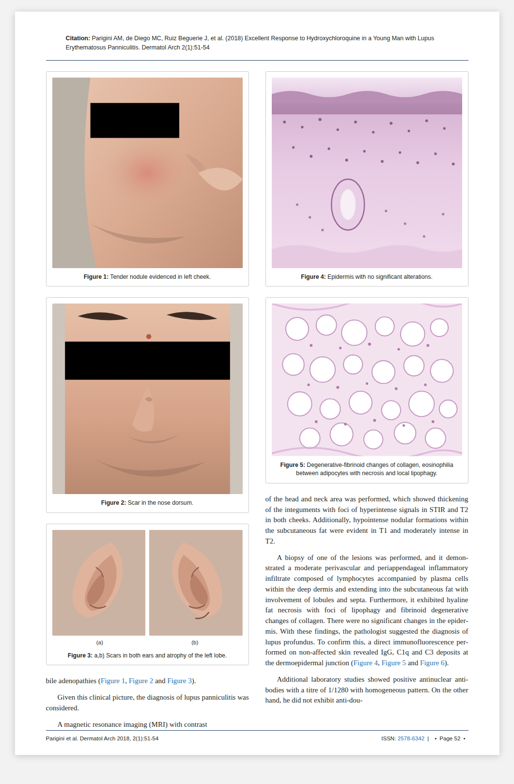Citation: Parigini AM, de Diego MC, Ruiz Beguerie J, et al. (2018) Excellent Response to Hydroxychloroquine in a Young Man with Lupus Erythematosus Panniculitis. Dermatol Arch 2(1):51-54
Figure 1: Tender nodule evidenced in left cheek.
Figure 2: Scar in the nose dorsum.
(a)(b)
Figure 3: a,b) Scars in both ears and atrophy of the left lobe.
bile adenopathies (Figure 1, Figure 2 and Figure 3).
Given this clinical picture, the diagnosis of lupus panniculitis was considered.
A magnetic resonance imaging (MRI) with contrast
Figure 4: Epidermis with no significant alterations.
Figure 5: Degenerative-fibrinoid changes of collagen, eosinophilia between adipocytes with necrosis and local lipophagy.
of the head and neck area was performed, which showed thickening of the integuments with foci of hyperintense signals in STIR and T2 in both cheeks. Additionally, hypointense nodular formations within the subcutaneous fat were evident in T1 and moderately intense in T2.
A biopsy of one of the lesions was performed, and it demonstrated a moderate perivascular and periappendageal inflammatory infiltrate composed of lymphocytes accompanied by plasma cells within the deep dermis and extending into the subcutaneous fat with involvement of lobules and septa. Furthermore, it exhibited hyaline fat necrosis with foci of lipophagy and fibrinoid degenerative changes of collagen. There were no significant changes in the epidermis. With these findings, the pathologist suggested the diagnosis of lupus profundus. To confirm this, a direct immunofluorescence performed on non-affected skin revealed IgG, C1q and C3 deposits at the dermoepidermal junction (Figure 4, Figure 5 and Figure 6).
Additional laboratory studies showed positive antinuclear antibodies with a titre of 1/1280 with homogeneous pattern. On the other hand, he did not exhibit anti-dou-
Parigini et al. Dermatol Arch 2018, 2(1):51-54
ISSN: 2578-6342|•Page 52•